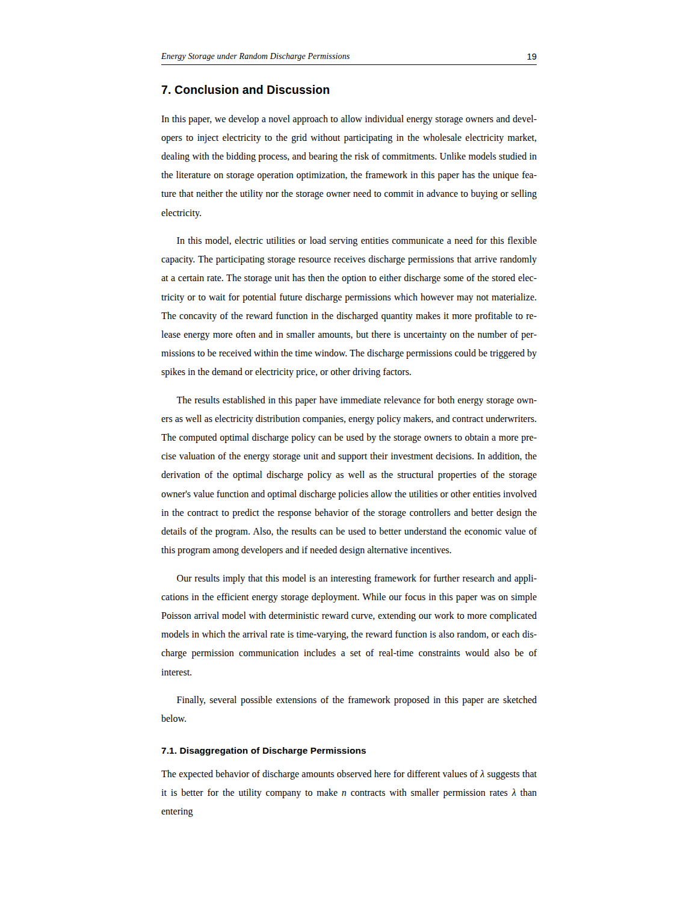Energy Storage under Random Discharge Permissions
19
7. Conclusion and Discussion
In this paper, we develop a novel approach to allow individual energy storage owners and developers to inject electricity to the grid without participating in the wholesale electricity market, dealing with the bidding process, and bearing the risk of commitments. Unlike models studied in the literature on storage operation optimization, the framework in this paper has the unique feature that neither the utility nor the storage owner need to commit in advance to buying or selling electricity.
In this model, electric utilities or load serving entities communicate a need for this flexible capacity. The participating storage resource receives discharge permissions that arrive randomly at a certain rate. The storage unit has then the option to either discharge some of the stored electricity or to wait for potential future discharge permissions which however may not materialize. The concavity of the reward function in the discharged quantity makes it more profitable to release energy more often and in smaller amounts, but there is uncertainty on the number of permissions to be received within the time window. The discharge permissions could be triggered by spikes in the demand or electricity price, or other driving factors.
The results established in this paper have immediate relevance for both energy storage owners as well as electricity distribution companies, energy policy makers, and contract underwriters. The computed optimal discharge policy can be used by the storage owners to obtain a more precise valuation of the energy storage unit and support their investment decisions. In addition, the derivation of the optimal discharge policy as well as the structural properties of the storage owner's value function and optimal discharge policies allow the utilities or other entities involved in the contract to predict the response behavior of the storage controllers and better design the details of the program. Also, the results can be used to better understand the economic value of this program among developers and if needed design alternative incentives.
Our results imply that this model is an interesting framework for further research and applications in the efficient energy storage deployment. While our focus in this paper was on simple Poisson arrival model with deterministic reward curve, extending our work to more complicated models in which the arrival rate is time-varying, the reward function is also random, or each discharge permission communication includes a set of real-time constraints would also be of interest.
Finally, several possible extensions of the framework proposed in this paper are sketched below.
7.1. Disaggregation of Discharge Permissions
The expected behavior of discharge amounts observed here for different values of λ suggests that it is better for the utility company to make n contracts with smaller permission rates λ than entering